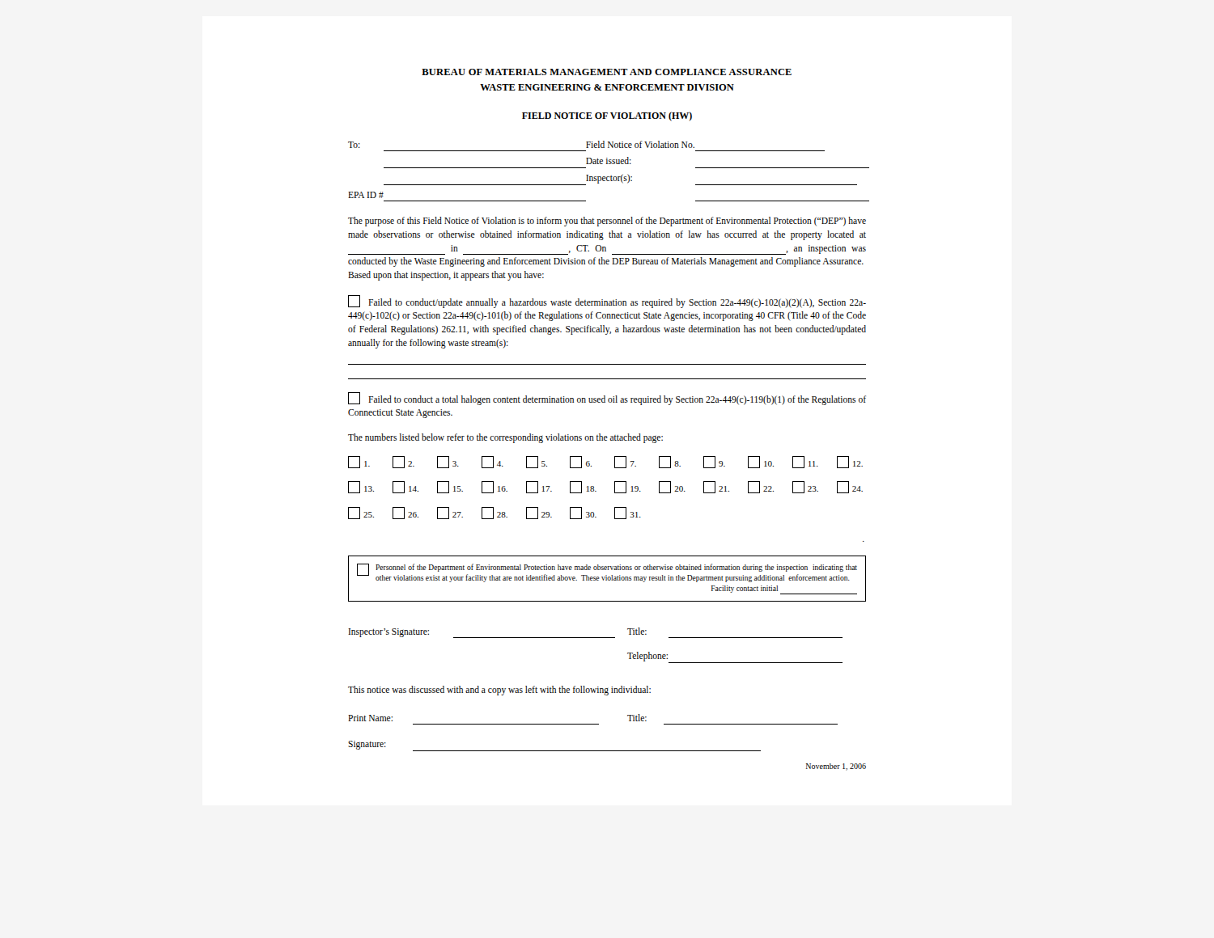BUREAU OF MATERIALS MANAGEMENT AND COMPLIANCE ASSURANCE
WASTE ENGINEERING & ENFORCEMENT DIVISION
FIELD NOTICE OF VIOLATION (HW)
| To: | | Field Notice of Violation No. | |
| | | Date issued: | |
| | | Inspector(s): | |
| EPA ID # | | | |
The purpose of this Field Notice of Violation is to inform you that personnel of the Department of Environmental Protection (“DEP”) have made observations or otherwise obtained information indicating that a violation of law has occurred at the property located at in , CT. On , an inspection was conducted by the Waste Engineering and Enforcement Division of the DEP Bureau of Materials Management and Compliance Assurance. Based upon that inspection, it appears that you have:
Failed to conduct/update annually a hazardous waste determination as required by Section 22a-449(c)-102(a)(2)(A), Section 22a-449(c)-102(c) or Section 22a-449(c)-101(b) of the Regulations of Connecticut State Agencies, incorporating 40 CFR (Title 40 of the Code of Federal Regulations) 262.11, with specified changes. Specifically, a hazardous waste determination has not been conducted/updated annually for the following waste stream(s):
Failed to conduct a total halogen content determination on used oil as required by Section 22a-449(c)-119(b)(1) of the Regulations of Connecticut State Agencies.
The numbers listed below refer to the corresponding violations on the attached page:
1. 2. 3. 4. 5. 6. 7. 8. 9. 10. 11. 12.
13. 14. 15. 16. 17. 18. 19. 20. 21. 22. 23. 24.
25. 26. 27. 28. 29. 30. 31.
.
Personnel of the Department of Environmental Protection have made observations or otherwise obtained information during the inspection indicating that other violations exist at your facility that are not identified above. These violations may result in the Department pursuing additional enforcement action.Facility contact initial
| Inspector’s Signature: | | Title: | |
| | | Telephone: | |
This notice was discussed with and a copy was left with the following individual:
| Print Name: | | Title: | |
| Signature: | |
November 1, 2006